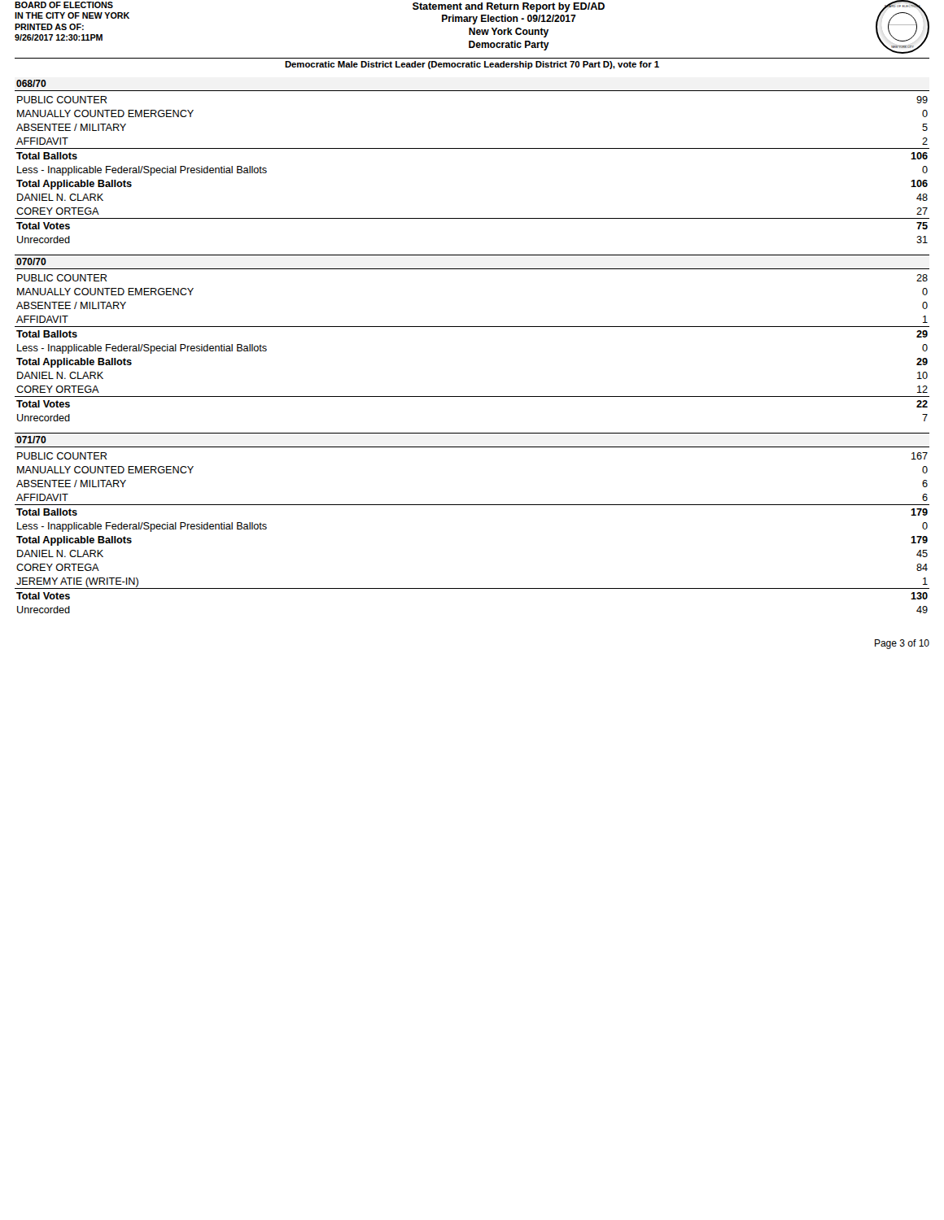BOARD OF ELECTIONS
IN THE CITY OF NEW YORK
PRINTED AS OF:
9/26/2017 12:30:11PM
Statement and Return Report by ED/AD
Primary Election - 09/12/2017
New York County
Democratic Party
Democratic Male District Leader (Democratic Leadership District 70 Part D), vote for 1
068/70
| PUBLIC COUNTER | 99 |
| MANUALLY COUNTED EMERGENCY | 0 |
| ABSENTEE / MILITARY | 5 |
| AFFIDAVIT | 2 |
| Total Ballots | 106 |
| Less - Inapplicable Federal/Special Presidential Ballots | 0 |
| Total Applicable Ballots | 106 |
| DANIEL N. CLARK | 48 |
| COREY ORTEGA | 27 |
| Total Votes | 75 |
| Unrecorded | 31 |
070/70
| PUBLIC COUNTER | 28 |
| MANUALLY COUNTED EMERGENCY | 0 |
| ABSENTEE / MILITARY | 0 |
| AFFIDAVIT | 1 |
| Total Ballots | 29 |
| Less - Inapplicable Federal/Special Presidential Ballots | 0 |
| Total Applicable Ballots | 29 |
| DANIEL N. CLARK | 10 |
| COREY ORTEGA | 12 |
| Total Votes | 22 |
| Unrecorded | 7 |
071/70
| PUBLIC COUNTER | 167 |
| MANUALLY COUNTED EMERGENCY | 0 |
| ABSENTEE / MILITARY | 6 |
| AFFIDAVIT | 6 |
| Total Ballots | 179 |
| Less - Inapplicable Federal/Special Presidential Ballots | 0 |
| Total Applicable Ballots | 179 |
| DANIEL N. CLARK | 45 |
| COREY ORTEGA | 84 |
| JEREMY ATIE (WRITE-IN) | 1 |
| Total Votes | 130 |
| Unrecorded | 49 |
Page 3 of 10